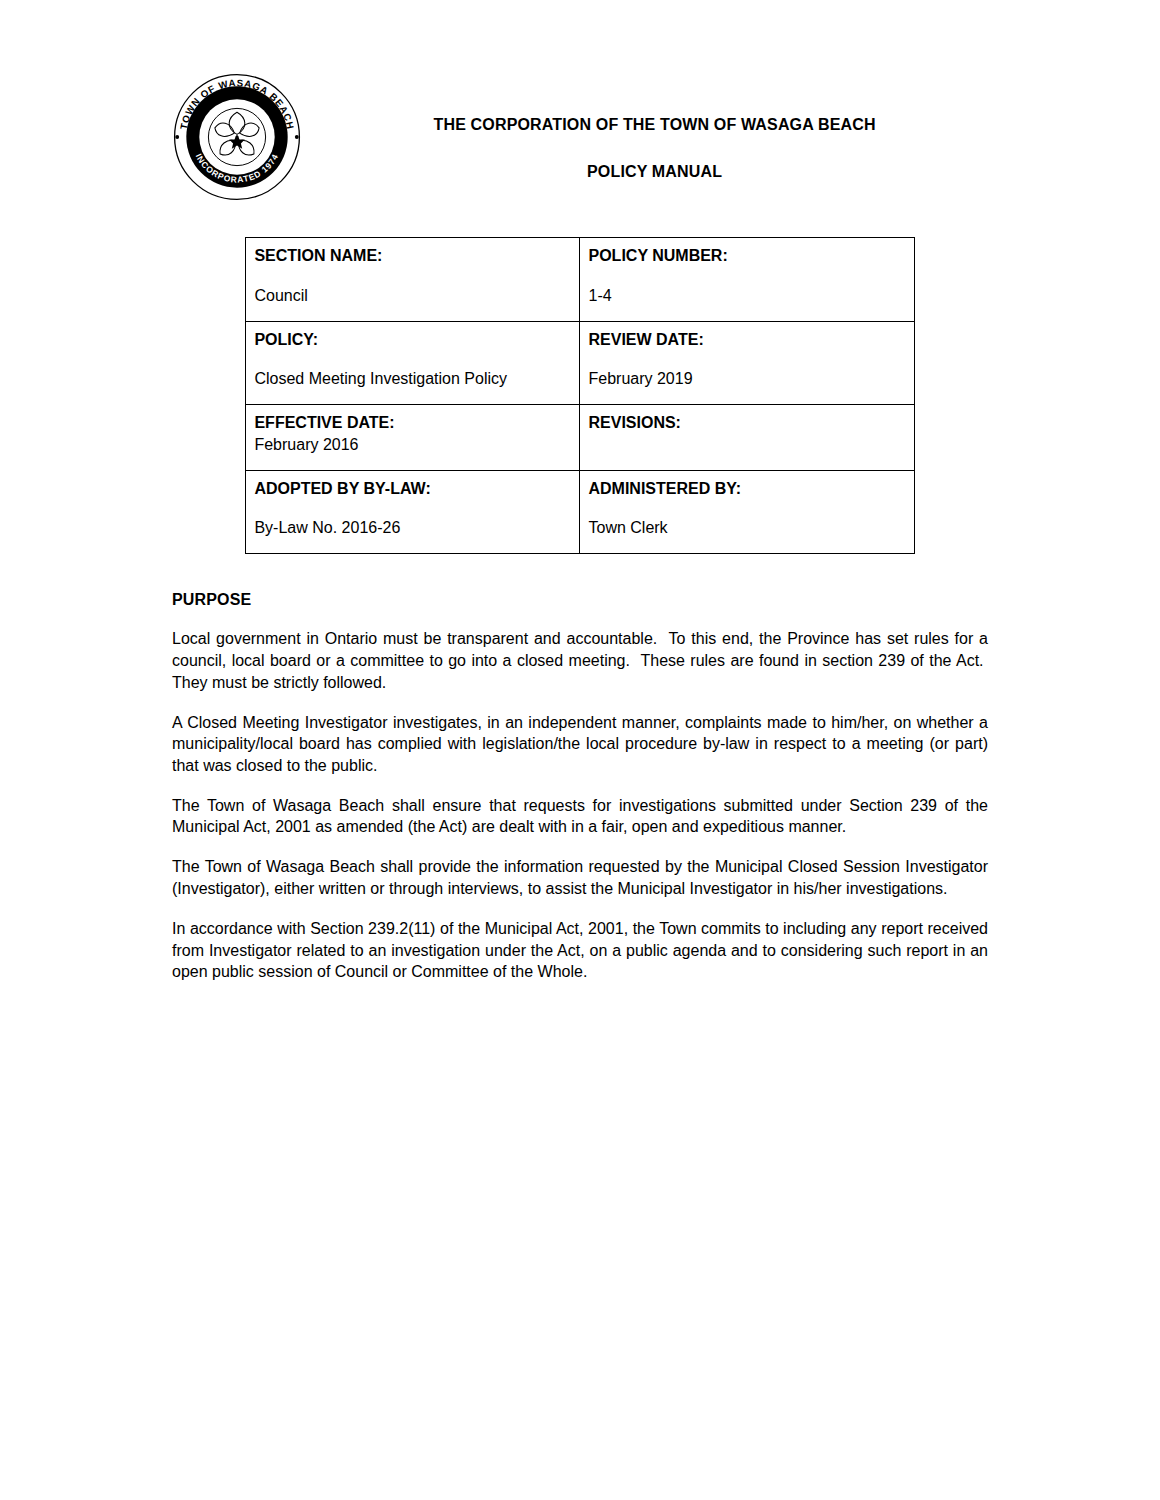TOWN OF WASAGA BEACH INCORPORATED 1974
THE CORPORATION OF THE TOWN OF WASAGA BEACH
POLICY MANUAL
| SECTION NAME: Council | POLICY NUMBER: 1-4 |
| POLICY: Closed Meeting Investigation Policy | REVIEW DATE: February 2019 |
| EFFECTIVE DATE: February 2016 | REVISIONS: |
| ADOPTED BY BY-LAW: By-Law No. 2016-26 | ADMINISTERED BY: Town Clerk |
PURPOSE
Local government in Ontario must be transparent and accountable. To this end, the Province has set rules for a council, local board or a committee to go into a closed meeting. These rules are found in section 239 of the Act. They must be strictly followed.
A Closed Meeting Investigator investigates, in an independent manner, complaints made to him/her, on whether a municipality/local board has complied with legislation/the local procedure by-law in respect to a meeting (or part) that was closed to the public.
The Town of Wasaga Beach shall ensure that requests for investigations submitted under Section 239 of the Municipal Act, 2001 as amended (the Act) are dealt with in a fair, open and expeditious manner.
The Town of Wasaga Beach shall provide the information requested by the Municipal Closed Session Investigator (Investigator), either written or through interviews, to assist the Municipal Investigator in his/her investigations.
In accordance with Section 239.2(11) of the Municipal Act, 2001, the Town commits to including any report received from Investigator related to an investigation under the Act, on a public agenda and to considering such report in an open public session of Council or Committee of the Whole.